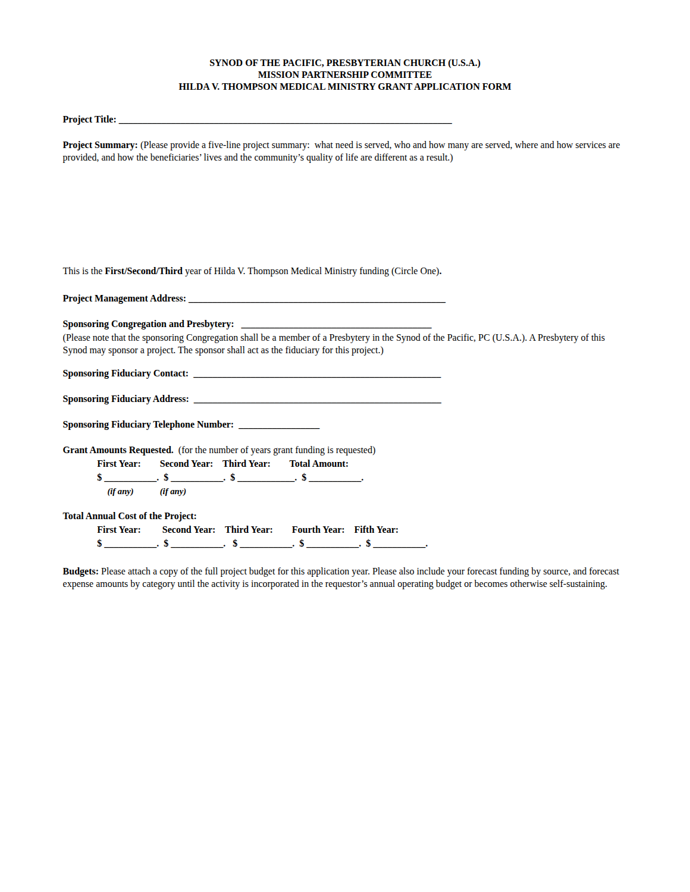SYNOD OF THE PACIFIC, PRESBYTERIAN CHURCH (U.S.A.)
MISSION PARTNERSHIP COMMITTEE
HILDA V. THOMPSON MEDICAL MINISTRY GRANT APPLICATION FORM
Project Title: ______________________________________________________________________
Project Summary: (Please provide a five-line project summary: what need is served, who and how many are served, where and how services are provided, and how the beneficiaries’ lives and the community’s quality of life are different as a result.)
This is the First/Second/Third year of Hilda V. Thompson Medical Ministry funding (Circle One).
Project Management Address: ______________________________________________________
Sponsoring Congregation and Presbytery: ________________________________________
(Please note that the sponsoring Congregation shall be a member of a Presbytery in the Synod of the Pacific, PC (U.S.A.). A Presbytery of this Synod may sponsor a project. The sponsor shall act as the fiduciary for this project.)
Sponsoring Fiduciary Contact: ____________________________________________________
Sponsoring Fiduciary Address: ____________________________________________________
Sponsoring Fiduciary Telephone Number: _________________
Grant Amounts Requested. (for the number of years grant funding is requested)
First Year: Second Year: Third Year: Total Amount:
$ ___________. $ ___________. $ ____________. $ ___________.
(if any) (if any)
Total Annual Cost of the Project:
First Year: Second Year: Third Year: Fourth Year: Fifth Year:
$ ___________. $ ___________. $ ___________. $ ___________. $ ___________.
Budgets: Please attach a copy of the full project budget for this application year. Please also include your forecast funding by source, and forecast expense amounts by category until the activity is incorporated in the requestor’s annual operating budget or becomes otherwise self-sustaining.